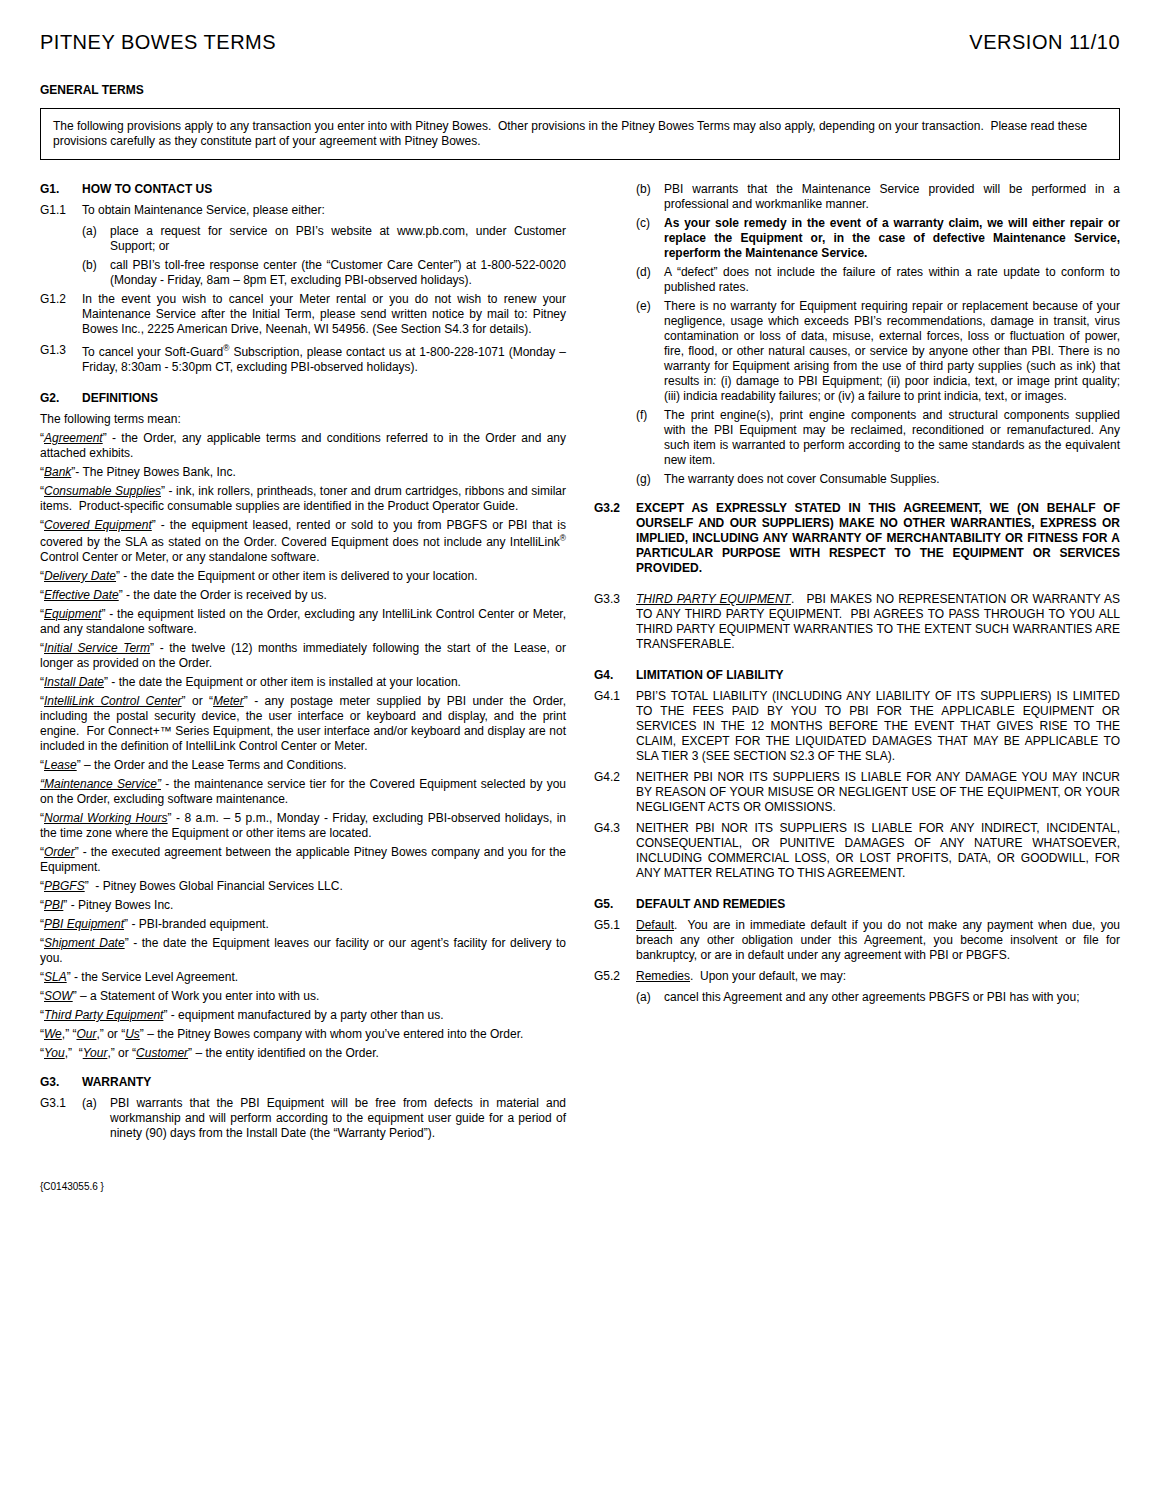PITNEY BOWES TERMS
VERSION 11/10
GENERAL TERMS
The following provisions apply to any transaction you enter into with Pitney Bowes. Other provisions in the Pitney Bowes Terms may also apply, depending on your transaction. Please read these provisions carefully as they constitute part of your agreement with Pitney Bowes.
G1.
HOW TO CONTACT US
G1.1
To obtain Maintenance Service, please either:
(a)
place a request for service on PBI’s website at www.pb.com, under Customer Support; or
(b)
call PBI’s toll-free response center (the “Customer Care Center”) at 1-800-522-0020 (Monday - Friday, 8am – 8pm ET, excluding PBI-observed holidays).
G1.2
In the event you wish to cancel your Meter rental or you do not wish to renew your Maintenance Service after the Initial Term, please send written notice by mail to: Pitney Bowes Inc., 2225 American Drive, Neenah, WI 54956. (See Section S4.3 for details).
G1.3
To cancel your Soft-Guard® Subscription, please contact us at 1-800-228-1071 (Monday – Friday, 8:30am - 5:30pm CT, excluding PBI-observed holidays).
G2.
DEFINITIONS
The following terms mean:
“Agreement” - the Order, any applicable terms and conditions referred to in the Order and any attached exhibits.
“Bank”- The Pitney Bowes Bank, Inc.
“Consumable Supplies” - ink, ink rollers, printheads, toner and drum cartridges, ribbons and similar items. Product-specific consumable supplies are identified in the Product Operator Guide.
“Covered Equipment” - the equipment leased, rented or sold to you from PBGFS or PBI that is covered by the SLA as stated on the Order. Covered Equipment does not include any IntelliLink® Control Center or Meter, or any standalone software.
“Delivery Date” - the date the Equipment or other item is delivered to your location.
“Effective Date” - the date the Order is received by us.
“Equipment” - the equipment listed on the Order, excluding any IntelliLink Control Center or Meter, and any standalone software.
“Initial Service Term” - the twelve (12) months immediately following the start of the Lease, or longer as provided on the Order.
“Install Date” - the date the Equipment or other item is installed at your location.
“IntelliLink Control Center” or “Meter” - any postage meter supplied by PBI under the Order, including the postal security device, the user interface or keyboard and display, and the print engine. For Connect+™ Series Equipment, the user interface and/or keyboard and display are not included in the definition of IntelliLink Control Center or Meter.
“Lease” – the Order and the Lease Terms and Conditions.
“Maintenance Service” - the maintenance service tier for the Covered Equipment selected by you on the Order, excluding software maintenance.
“Normal Working Hours” - 8 a.m. – 5 p.m., Monday - Friday, excluding PBI-observed holidays, in the time zone where the Equipment or other items are located.
“Order” - the executed agreement between the applicable Pitney Bowes company and you for the Equipment.
“PBGFS” - Pitney Bowes Global Financial Services LLC.
“PBI” - Pitney Bowes Inc.
“PBI Equipment” - PBI-branded equipment.
“Shipment Date” - the date the Equipment leaves our facility or our agent’s facility for delivery to you.
“SLA” - the Service Level Agreement.
“SOW” – a Statement of Work you enter into with us.
“Third Party Equipment” - equipment manufactured by a party other than us.
“We,” “Our,” or “Us” – the Pitney Bowes company with whom you’ve entered into the Order.
“You,” “Your,” or “Customer” – the entity identified on the Order.
G3.
WARRANTY
G3.1
(a)
PBI warrants that the PBI Equipment will be free from defects in material and workmanship and will perform according to the equipment user guide for a period of ninety (90) days from the Install Date (the “Warranty Period”).
(b)
PBI warrants that the Maintenance Service provided will be performed in a professional and workmanlike manner.
(c)
As your sole remedy in the event of a warranty claim, we will either repair or replace the Equipment or, in the case of defective Maintenance Service, reperform the Maintenance Service.
(d)
A “defect” does not include the failure of rates within a rate update to conform to published rates.
(e)
There is no warranty for Equipment requiring repair or replacement because of your negligence, usage which exceeds PBI’s recommendations, damage in transit, virus contamination or loss of data, misuse, external forces, loss or fluctuation of power, fire, flood, or other natural causes, or service by anyone other than PBI. There is no warranty for Equipment arising from the use of third party supplies (such as ink) that results in: (i) damage to PBI Equipment; (ii) poor indicia, text, or image print quality; (iii) indicia readability failures; or (iv) a failure to print indicia, text, or images.
(f)
The print engine(s), print engine components and structural components supplied with the PBI Equipment may be reclaimed, reconditioned or remanufactured. Any such item is warranted to perform according to the same standards as the equivalent new item.
(g)
The warranty does not cover Consumable Supplies.
G3.2
EXCEPT AS EXPRESSLY STATED IN THIS AGREEMENT, WE (ON BEHALF OF OURSELF AND OUR SUPPLIERS) MAKE NO OTHER WARRANTIES, EXPRESS OR IMPLIED, INCLUDING ANY WARRANTY OF MERCHANTABILITY OR FITNESS FOR A PARTICULAR PURPOSE WITH RESPECT TO THE EQUIPMENT OR SERVICES PROVIDED.
G3.3
THIRD PARTY EQUIPMENT. PBI MAKES NO REPRESENTATION OR WARRANTY AS TO ANY THIRD PARTY EQUIPMENT. PBI AGREES TO PASS THROUGH TO YOU ALL THIRD PARTY EQUIPMENT WARRANTIES TO THE EXTENT SUCH WARRANTIES ARE TRANSFERABLE.
G4.
LIMITATION OF LIABILITY
G4.1
PBI’S TOTAL LIABILITY (INCLUDING ANY LIABILITY OF ITS SUPPLIERS) IS LIMITED TO THE FEES PAID BY YOU TO PBI FOR THE APPLICABLE EQUIPMENT OR SERVICES IN THE 12 MONTHS BEFORE THE EVENT THAT GIVES RISE TO THE CLAIM, EXCEPT FOR THE LIQUIDATED DAMAGES THAT MAY BE APPLICABLE TO SLA TIER 3 (SEE SECTION S2.3 OF THE SLA).
G4.2
NEITHER PBI NOR ITS SUPPLIERS IS LIABLE FOR ANY DAMAGE YOU MAY INCUR BY REASON OF YOUR MISUSE OR NEGLIGENT USE OF THE EQUIPMENT, OR YOUR NEGLIGENT ACTS OR OMISSIONS.
G4.3
NEITHER PBI NOR ITS SUPPLIERS IS LIABLE FOR ANY INDIRECT, INCIDENTAL, CONSEQUENTIAL, OR PUNITIVE DAMAGES OF ANY NATURE WHATSOEVER, INCLUDING COMMERCIAL LOSS, OR LOST PROFITS, DATA, OR GOODWILL, FOR ANY MATTER RELATING TO THIS AGREEMENT.
G5.
DEFAULT AND REMEDIES
G5.1
Default. You are in immediate default if you do not make any payment when due, you breach any other obligation under this Agreement, you become insolvent or file for bankruptcy, or are in default under any agreement with PBI or PBGFS.
G5.2
Remedies. Upon your default, we may:
(a)
cancel this Agreement and any other agreements PBGFS or PBI has with you;
{C0143055.6 }